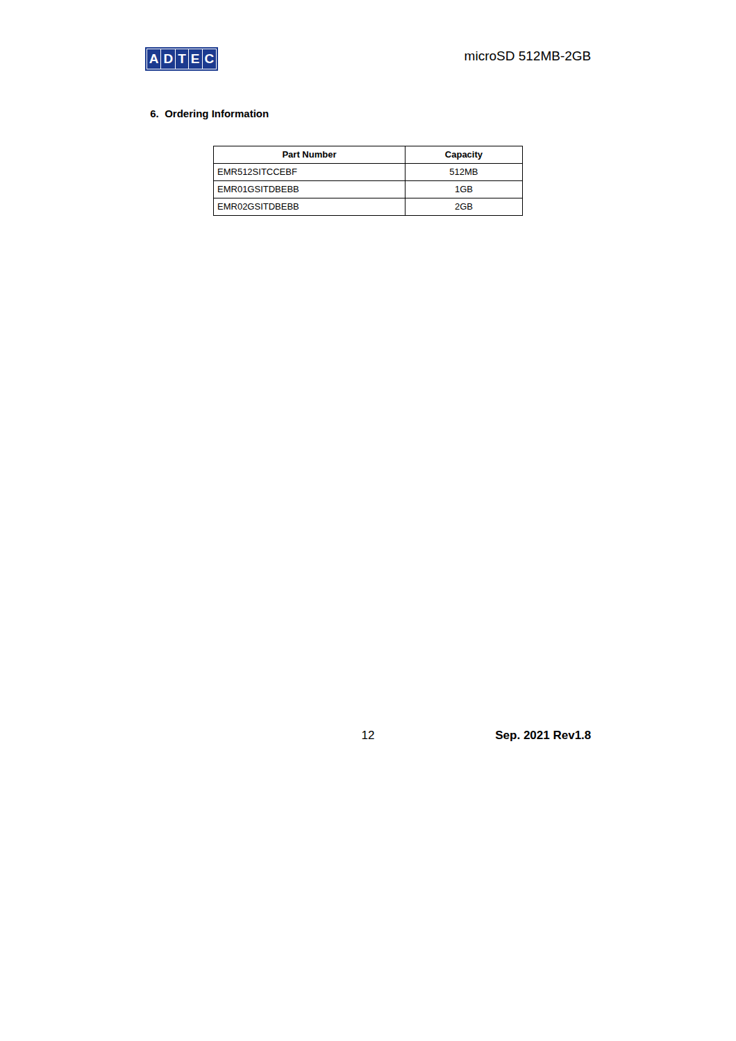ADTEC
microSD 512MB-2GB
6. Ordering Information
| Part Number | Capacity |
| --- | --- |
| EMR512SITCCEBF | 512MB |
| EMR01GSITDBEBB | 1GB |
| EMR02GSITDBEBB | 2GB |
12
Sep. 2021 Rev1.8